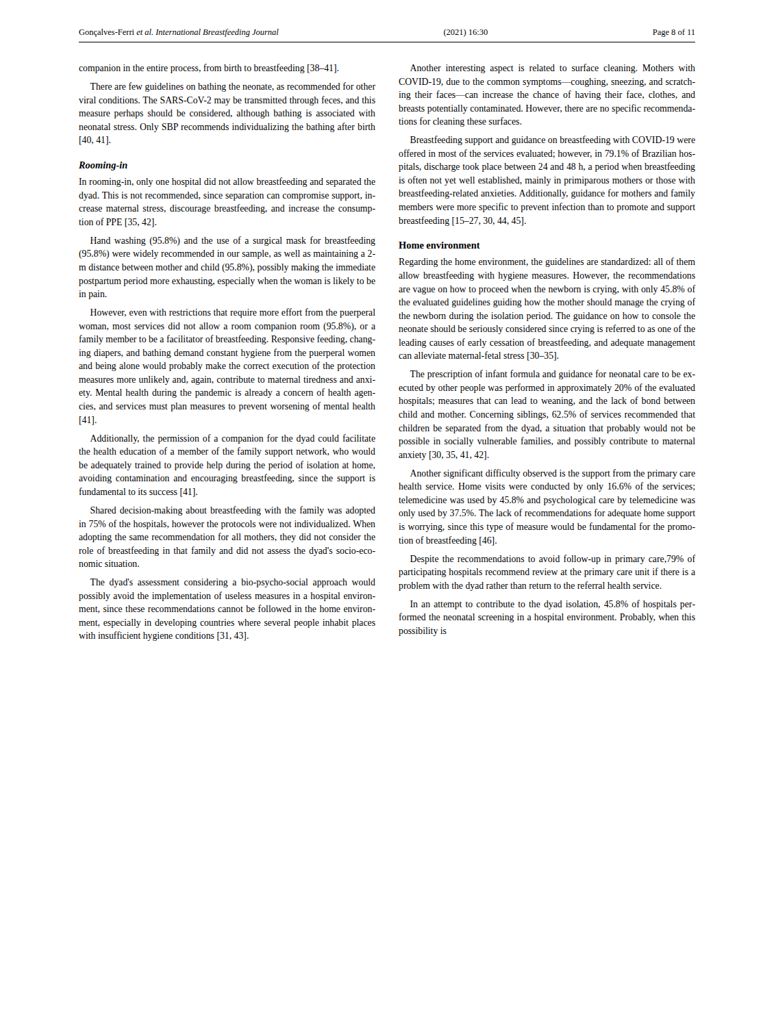Gonçalves-Ferri et al. International Breastfeeding Journal
(2021) 16:30
Page 8 of 11
companion in the entire process, from birth to breastfeeding [38–41].
There are few guidelines on bathing the neonate, as recommended for other viral conditions. The SARS-CoV-2 may be transmitted through feces, and this measure perhaps should be considered, although bathing is associated with neonatal stress. Only SBP recommends individualizing the bathing after birth [40, 41].
Rooming-in
In rooming-in, only one hospital did not allow breastfeeding and separated the dyad. This is not recommended, since separation can compromise support, increase maternal stress, discourage breastfeeding, and increase the consumption of PPE [35, 42].
Hand washing (95.8%) and the use of a surgical mask for breastfeeding (95.8%) were widely recommended in our sample, as well as maintaining a 2-m distance between mother and child (95.8%), possibly making the immediate postpartum period more exhausting, especially when the woman is likely to be in pain.
However, even with restrictions that require more effort from the puerperal woman, most services did not allow a room companion room (95.8%), or a family member to be a facilitator of breastfeeding. Responsive feeding, changing diapers, and bathing demand constant hygiene from the puerperal women and being alone would probably make the correct execution of the protection measures more unlikely and, again, contribute to maternal tiredness and anxiety. Mental health during the pandemic is already a concern of health agencies, and services must plan measures to prevent worsening of mental health [41].
Additionally, the permission of a companion for the dyad could facilitate the health education of a member of the family support network, who would be adequately trained to provide help during the period of isolation at home, avoiding contamination and encouraging breastfeeding, since the support is fundamental to its success [41].
Shared decision-making about breastfeeding with the family was adopted in 75% of the hospitals, however the protocols were not individualized. When adopting the same recommendation for all mothers, they did not consider the role of breastfeeding in that family and did not assess the dyad's socio-economic situation.
The dyad's assessment considering a bio-psycho-social approach would possibly avoid the implementation of useless measures in a hospital environment, since these recommendations cannot be followed in the home environment, especially in developing countries where several people inhabit places with insufficient hygiene conditions [31, 43].
Another interesting aspect is related to surface cleaning. Mothers with COVID-19, due to the common symptoms—coughing, sneezing, and scratching their faces—can increase the chance of having their face, clothes, and breasts potentially contaminated. However, there are no specific recommendations for cleaning these surfaces.
Breastfeeding support and guidance on breastfeeding with COVID-19 were offered in most of the services evaluated; however, in 79.1% of Brazilian hospitals, discharge took place between 24 and 48 h, a period when breastfeeding is often not yet well established, mainly in primiparous mothers or those with breastfeeding-related anxieties. Additionally, guidance for mothers and family members were more specific to prevent infection than to promote and support breastfeeding [15–27, 30, 44, 45].
Home environment
Regarding the home environment, the guidelines are standardized: all of them allow breastfeeding with hygiene measures. However, the recommendations are vague on how to proceed when the newborn is crying, with only 45.8% of the evaluated guidelines guiding how the mother should manage the crying of the newborn during the isolation period. The guidance on how to console the neonate should be seriously considered since crying is referred to as one of the leading causes of early cessation of breastfeeding, and adequate management can alleviate maternal-fetal stress [30–35].
The prescription of infant formula and guidance for neonatal care to be executed by other people was performed in approximately 20% of the evaluated hospitals; measures that can lead to weaning, and the lack of bond between child and mother. Concerning siblings, 62.5% of services recommended that children be separated from the dyad, a situation that probably would not be possible in socially vulnerable families, and possibly contribute to maternal anxiety [30, 35, 41, 42].
Another significant difficulty observed is the support from the primary care health service. Home visits were conducted by only 16.6% of the services; telemedicine was used by 45.8% and psychological care by telemedicine was only used by 37.5%. The lack of recommendations for adequate home support is worrying, since this type of measure would be fundamental for the promotion of breastfeeding [46].
Despite the recommendations to avoid follow-up in primary care,79% of participating hospitals recommend review at the primary care unit if there is a problem with the dyad rather than return to the referral health service.
In an attempt to contribute to the dyad isolation, 45.8% of hospitals performed the neonatal screening in a hospital environment. Probably, when this possibility is